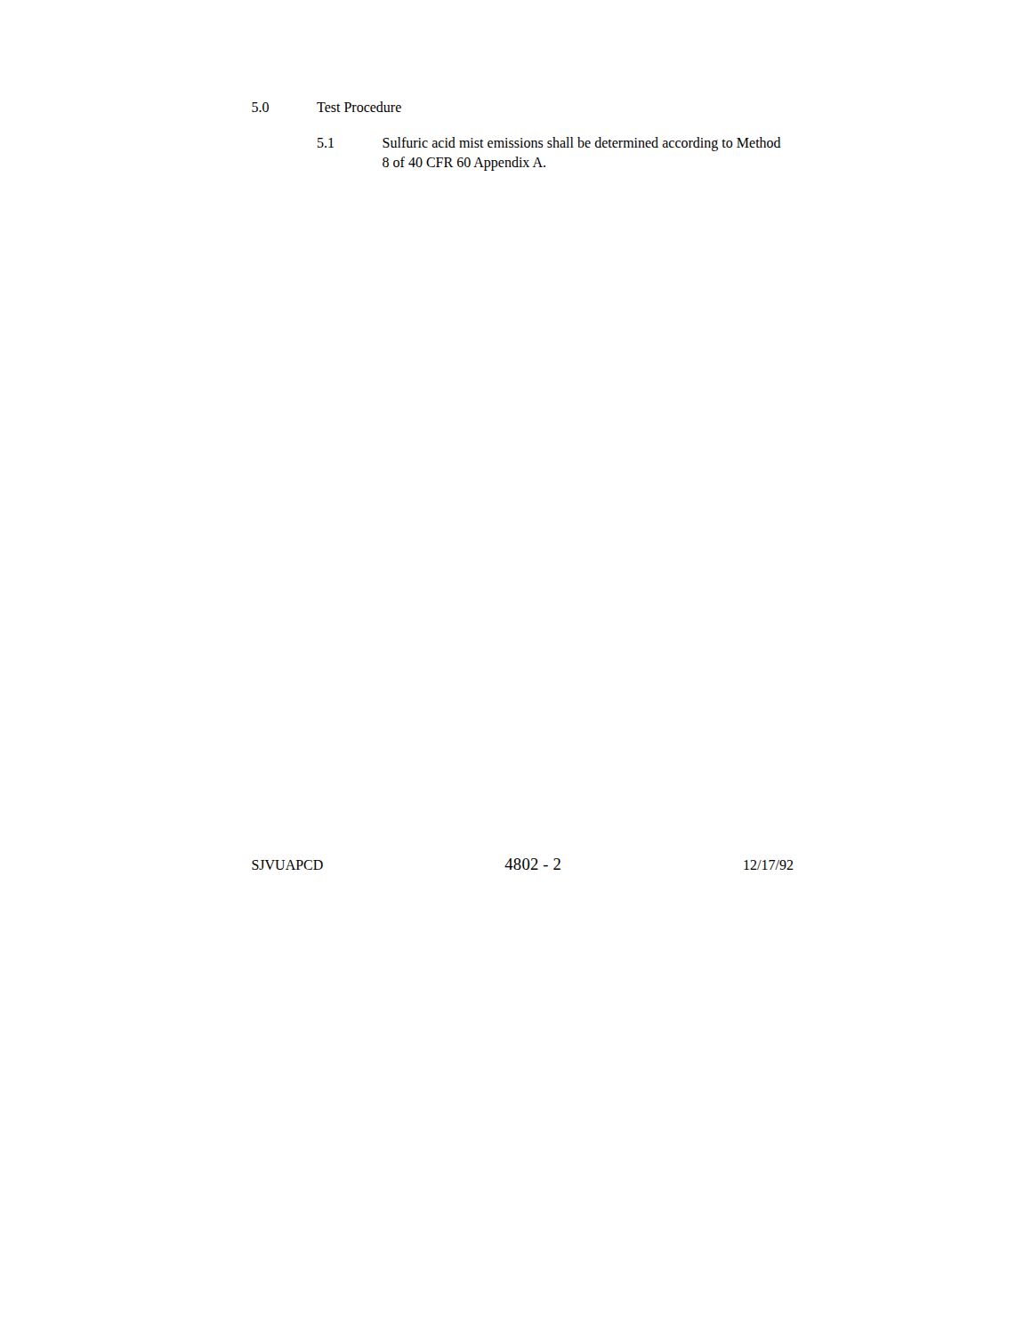5.0
Test Procedure
5.1
Sulfuric acid mist emissions shall be determined according to Method 8 of 40 CFR 60 Appendix A.
SJVUAPCD
4802 - 2
12/17/92